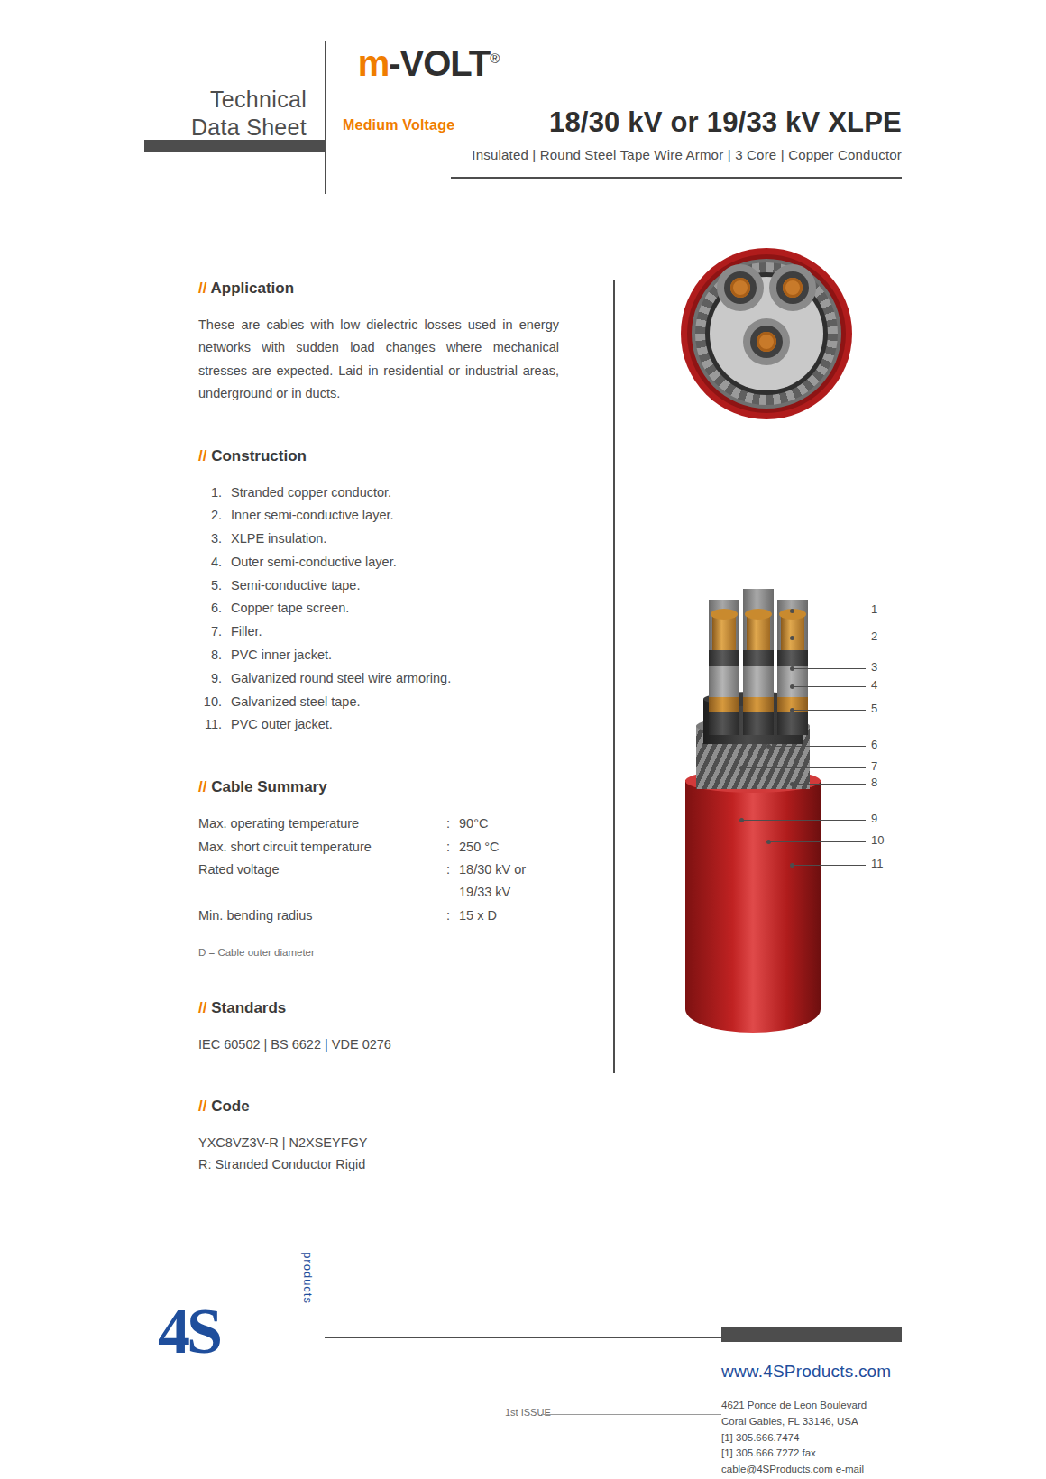Technical
Data Sheet
m-VOLT®
Medium Voltage
18/30 kV or 19/33 kV XLPE
Insulated | Round Steel Tape Wire Armor | 3 Core | Copper Conductor
// Application
These are cables with low dielectric losses used in energy networks with sudden load changes where mechanical stresses are expected. Laid in residential or industrial areas, underground or in ducts.
// Construction
Stranded copper conductor.
Inner semi-conductive layer.
XLPE insulation.
Outer semi-conductive layer.
Semi-conductive tape.
Copper tape screen.
Filler.
PVC inner jacket.
Galvanized round steel wire armoring.
Galvanized steel tape.
PVC outer jacket.
// Cable Summary
| Max. operating temperature | : | 90°C |
| Max. short circuit temperature | : | 250 °C |
| Rated voltage | : | 18/30 kV or 19/33 kV |
| Min. bending radius | : | 15 x D |
D = Cable outer diameter
// Standards
IEC 60502 | BS 6622 | VDE 0276
// Code
YXC8VZ3V-R | N2XSEYFGY
R: Stranded Conductor Rigid
1
2
3
4
5
6
7
8
9
10
11
4S
products
1st ISSUE
www.4SProducts.com
4621 Ponce de Leon Boulevard
Coral Gables, FL 33146, USA
[1] 305.666.7474
[1] 305.666.7272 fax
cable@4SProducts.com e-mail